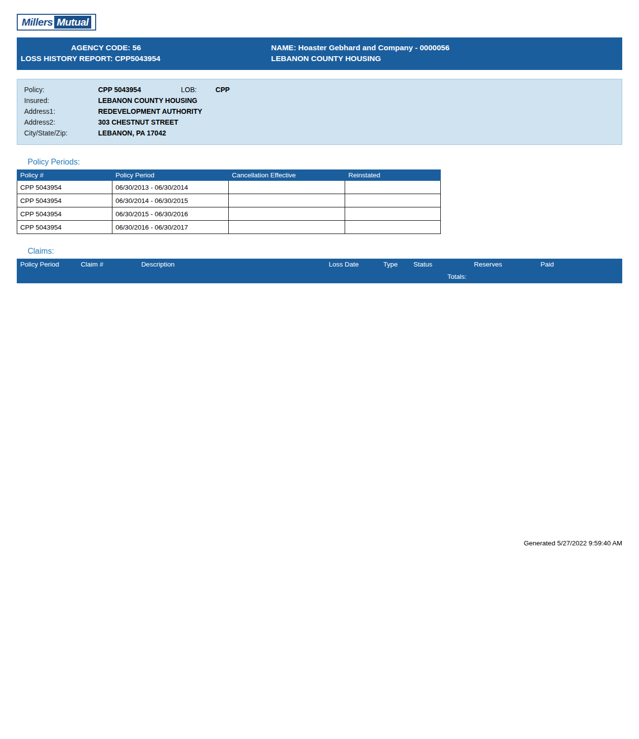MillersMutual
AGENCY CODE: 56
NAME: Hoaster Gebhard and Company - 0000056
LOSS HISTORY REPORT: CPP5043954
LEBANON COUNTY HOUSING
| Policy: | CPP 5043954 | LOB: | CPP |
| Insured: | LEBANON COUNTY HOUSING |
| Address1: | REDEVELOPMENT AUTHORITY |
| Address2: | 303 CHESTNUT STREET |
| City/State/Zip: | LEBANON, PA 17042 |
Policy Periods:
| Policy # | Policy Period | Cancellation Effective | Reinstated |
| --- | --- | --- | --- |
| CPP 5043954 | 06/30/2013 - 06/30/2014 | | |
| CPP 5043954 | 06/30/2014 - 06/30/2015 | | |
| CPP 5043954 | 06/30/2015 - 06/30/2016 | | |
| CPP 5043954 | 06/30/2016 - 06/30/2017 | | |
Claims:
| Policy Period | Claim # | Description | Loss Date | Type | Status | Reserves | Paid |
| --- | --- | --- | --- | --- | --- | --- | --- |
| Totals: | | |
Generated 5/27/2022 9:59:40 AM